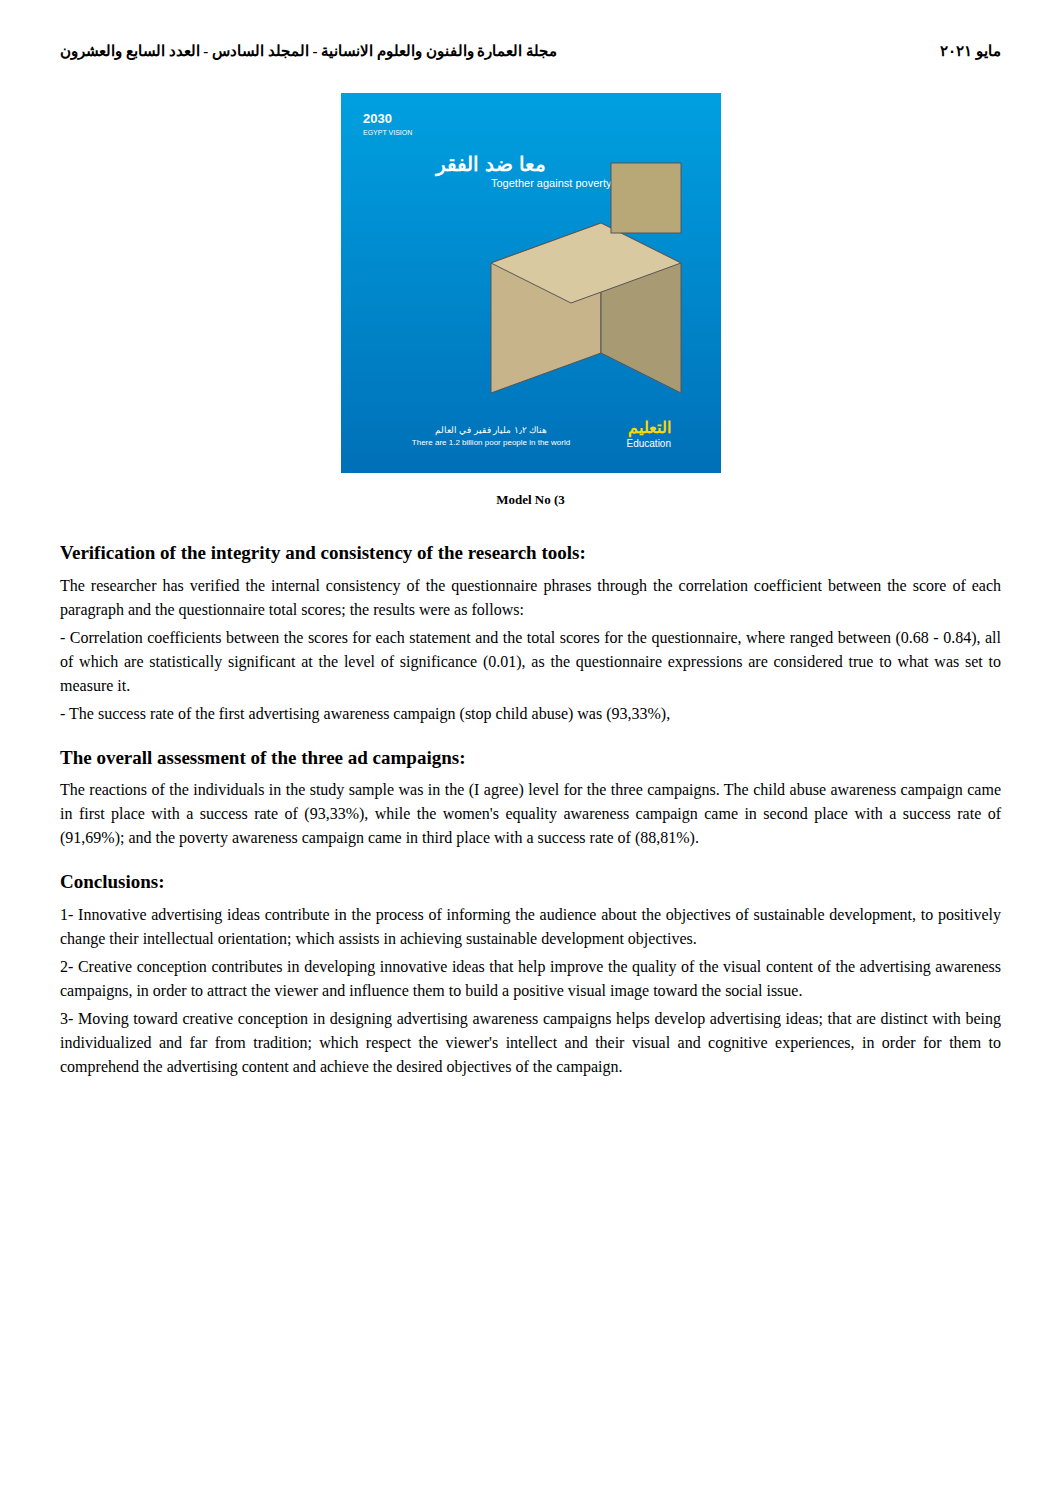مايو ٢٠٢١
مجلة العمارة والفنون والعلوم الانسانية - المجلد السادس - العدد السابع والعشرون
Model No (3
Verification of the integrity and consistency of the research tools:
The researcher has verified the internal consistency of the questionnaire phrases through the correlation coefficient between the score of each paragraph and the questionnaire total scores; the results were as follows:
- Correlation coefficients between the scores for each statement and the total scores for the questionnaire, where ranged between (0.68 - 0.84), all of which are statistically significant at the level of significance (0.01), as the questionnaire expressions are considered true to what was set to measure it.
- The success rate of the first advertising awareness campaign (stop child abuse) was (93,33%),
The overall assessment of the three ad campaigns:
The reactions of the individuals in the study sample was in the (I agree) level for the three campaigns. The child abuse awareness campaign came in first place with a success rate of (93,33%), while the women's equality awareness campaign came in second place with a success rate of (91,69%); and the poverty awareness campaign came in third place with a success rate of (88,81%).
Conclusions:
1- Innovative advertising ideas contribute in the process of informing the audience about the objectives of sustainable development, to positively change their intellectual orientation; which assists in achieving sustainable development objectives.
2- Creative conception contributes in developing innovative ideas that help improve the quality of the visual content of the advertising awareness campaigns, in order to attract the viewer and influence them to build a positive visual image toward the social issue.
3- Moving toward creative conception in designing advertising awareness campaigns helps develop advertising ideas; that are distinct with being individualized and far from tradition; which respect the viewer's intellect and their visual and cognitive experiences, in order for them to comprehend the advertising content and achieve the desired objectives of the campaign.